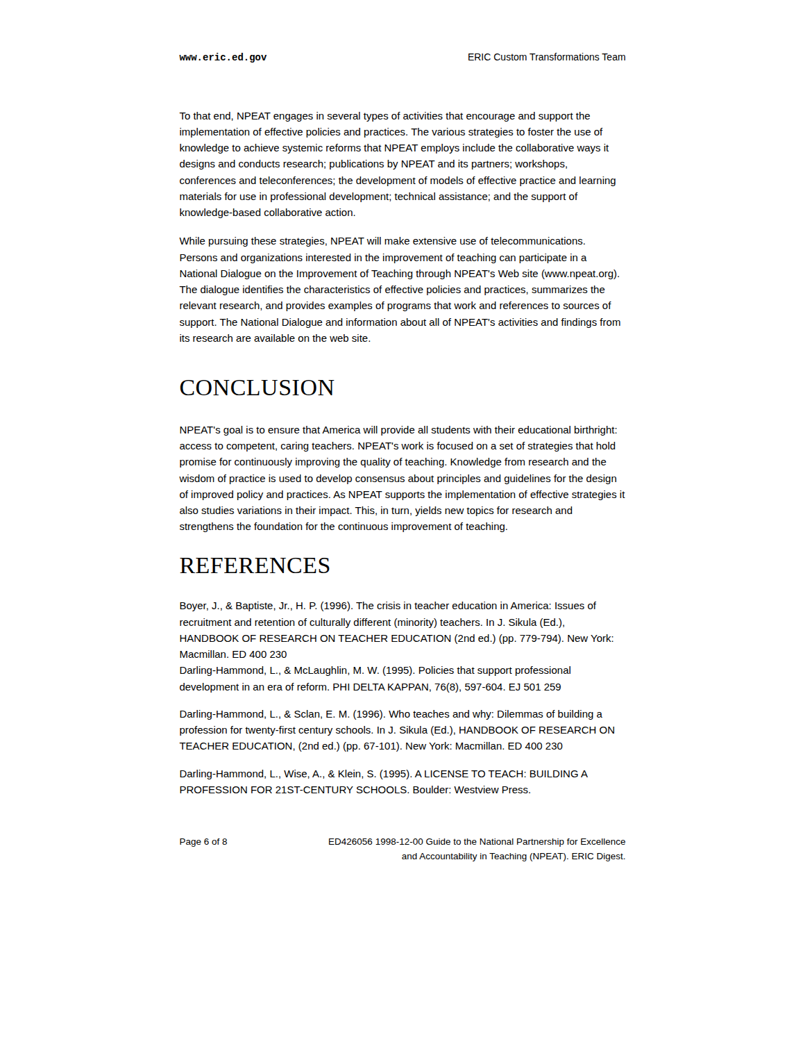www.eric.ed.gov
ERIC Custom Transformations Team
To that end, NPEAT engages in several types of activities that encourage and support the implementation of effective policies and practices. The various strategies to foster the use of knowledge to achieve systemic reforms that NPEAT employs include the collaborative ways it designs and conducts research; publications by NPEAT and its partners; workshops, conferences and teleconferences; the development of models of effective practice and learning materials for use in professional development; technical assistance; and the support of knowledge-based collaborative action.
While pursuing these strategies, NPEAT will make extensive use of telecommunications. Persons and organizations interested in the improvement of teaching can participate in a National Dialogue on the Improvement of Teaching through NPEAT's Web site (www.npeat.org). The dialogue identifies the characteristics of effective policies and practices, summarizes the relevant research, and provides examples of programs that work and references to sources of support. The National Dialogue and information about all of NPEAT's activities and findings from its research are available on the web site.
CONCLUSION
NPEAT's goal is to ensure that America will provide all students with their educational birthright: access to competent, caring teachers. NPEAT's work is focused on a set of strategies that hold promise for continuously improving the quality of teaching. Knowledge from research and the wisdom of practice is used to develop consensus about principles and guidelines for the design of improved policy and practices. As NPEAT supports the implementation of effective strategies it also studies variations in their impact. This, in turn, yields new topics for research and strengthens the foundation for the continuous improvement of teaching.
REFERENCES
Boyer, J., & Baptiste, Jr., H. P. (1996). The crisis in teacher education in America: Issues of recruitment and retention of culturally different (minority) teachers. In J. Sikula (Ed.), HANDBOOK OF RESEARCH ON TEACHER EDUCATION (2nd ed.) (pp. 779-794). New York: Macmillan. ED 400 230
Darling-Hammond, L., & McLaughlin, M. W. (1995). Policies that support professional development in an era of reform. PHI DELTA KAPPAN, 76(8), 597-604. EJ 501 259
Darling-Hammond, L., & Sclan, E. M. (1996). Who teaches and why: Dilemmas of building a profession for twenty-first century schools. In J. Sikula (Ed.), HANDBOOK OF RESEARCH ON TEACHER EDUCATION, (2nd ed.) (pp. 67-101). New York: Macmillan. ED 400 230
Darling-Hammond, L., Wise, A., & Klein, S. (1995). A LICENSE TO TEACH: BUILDING A PROFESSION FOR 21ST-CENTURY SCHOOLS. Boulder: Westview Press.
Page 6 of 8
ED426056 1998-12-00 Guide to the National Partnership for Excellence and Accountability in Teaching (NPEAT). ERIC Digest.